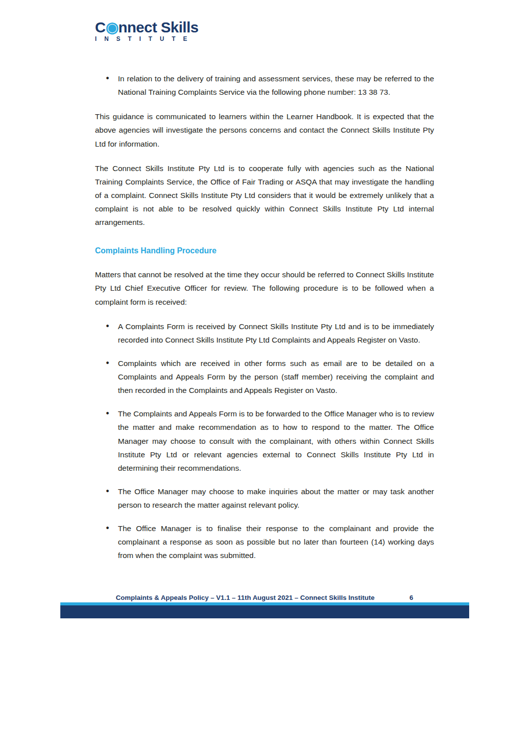C◉nnect Skills
I N S T I T U T E
In relation to the delivery of training and assessment services, these may be referred to the National Training Complaints Service via the following phone number: 13 38 73.
This guidance is communicated to learners within the Learner Handbook. It is expected that the above agencies will investigate the persons concerns and contact the Connect Skills Institute Pty Ltd for information.
The Connect Skills Institute Pty Ltd is to cooperate fully with agencies such as the National Training Complaints Service, the Office of Fair Trading or ASQA that may investigate the handling of a complaint. Connect Skills Institute Pty Ltd considers that it would be extremely unlikely that a complaint is not able to be resolved quickly within Connect Skills Institute Pty Ltd internal arrangements.
Complaints Handling Procedure
Matters that cannot be resolved at the time they occur should be referred to Connect Skills Institute Pty Ltd Chief Executive Officer for review. The following procedure is to be followed when a complaint form is received:
A Complaints Form is received by Connect Skills Institute Pty Ltd and is to be immediately recorded into Connect Skills Institute Pty Ltd Complaints and Appeals Register on Vasto.
Complaints which are received in other forms such as email are to be detailed on a Complaints and Appeals Form by the person (staff member) receiving the complaint and then recorded in the Complaints and Appeals Register on Vasto.
The Complaints and Appeals Form is to be forwarded to the Office Manager who is to review the matter and make recommendation as to how to respond to the matter. The Office Manager may choose to consult with the complainant, with others within Connect Skills Institute Pty Ltd or relevant agencies external to Connect Skills Institute Pty Ltd in determining their recommendations.
The Office Manager may choose to make inquiries about the matter or may task another person to research the matter against relevant policy.
The Office Manager is to finalise their response to the complainant and provide the complainant a response as soon as possible but no later than fourteen (14) working days from when the complaint was submitted.
Complaints & Appeals Policy – V1.1 – 11th August 2021 – Connect Skills Institute6